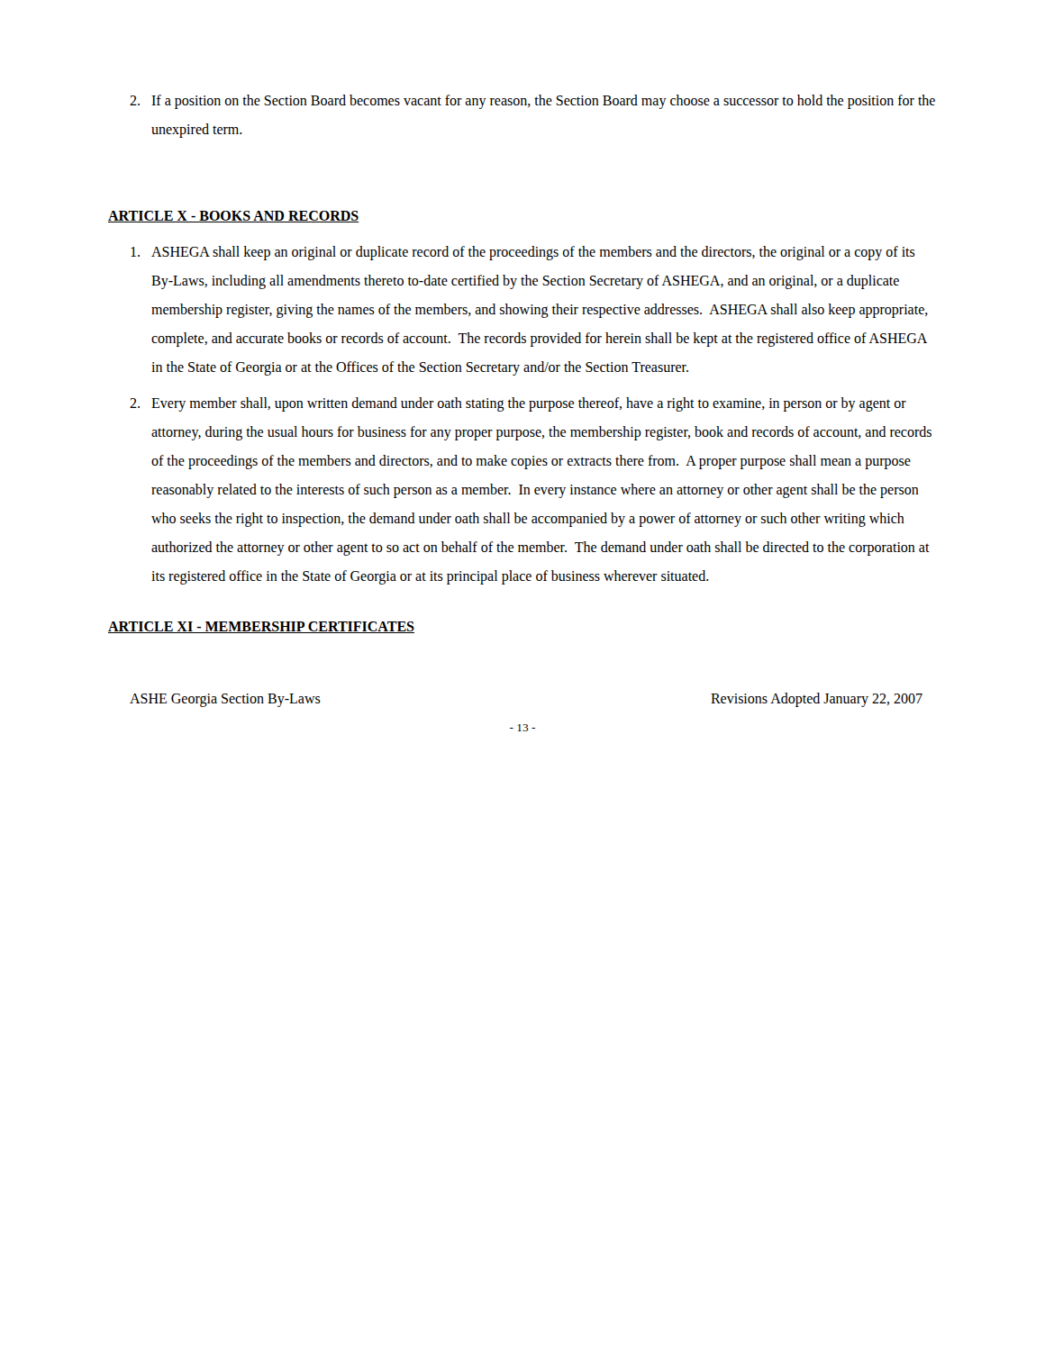If a position on the Section Board becomes vacant for any reason, the Section Board may choose a successor to hold the position for the unexpired term.
ARTICLE X - BOOKS AND RECORDS
ASHEGA shall keep an original or duplicate record of the proceedings of the members and the directors, the original or a copy of its By-Laws, including all amendments thereto to-date certified by the Section Secretary of ASHEGA, and an original, or a duplicate membership register, giving the names of the members, and showing their respective addresses. ASHEGA shall also keep appropriate, complete, and accurate books or records of account. The records provided for herein shall be kept at the registered office of ASHEGA in the State of Georgia or at the Offices of the Section Secretary and/or the Section Treasurer.
Every member shall, upon written demand under oath stating the purpose thereof, have a right to examine, in person or by agent or attorney, during the usual hours for business for any proper purpose, the membership register, book and records of account, and records of the proceedings of the members and directors, and to make copies or extracts there from. A proper purpose shall mean a purpose reasonably related to the interests of such person as a member. In every instance where an attorney or other agent shall be the person who seeks the right to inspection, the demand under oath shall be accompanied by a power of attorney or such other writing which authorized the attorney or other agent to so act on behalf of the member. The demand under oath shall be directed to the corporation at its registered office in the State of Georgia or at its principal place of business wherever situated.
ARTICLE XI - MEMBERSHIP CERTIFICATES
ASHE Georgia Section By-Laws Revisions Adopted January 22, 2007
- 13 -